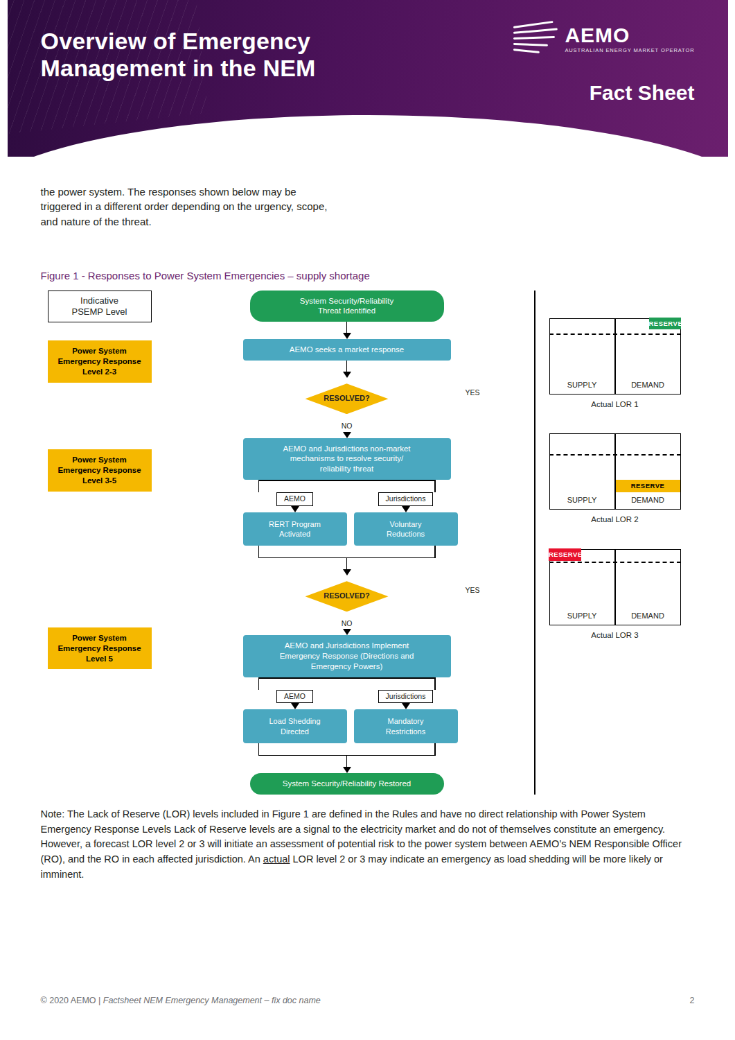Overview of Emergency
Management in the NEM
AEMO AUSTRALIAN ENERGY MARKET OPERATOR
Fact Sheet
the power system. The responses shown below may be triggered in a different order depending on the urgency, scope, and nature of the threat.
Figure 1 - Responses to Power System Emergencies – supply shortage
Indicative
PSEMP Level
Power System
Emergency Response
Level 2-3
Power System
Emergency Response
Level 3-5
Power System
Emergency Response
Level 5
System Security/Reliability
Threat Identified
AEMO seeks a market response
RESOLVED?
YES
NO
AEMO and Jurisdictions non-market
mechanisms to resolve security/
reliability threat
AEMO
RERT Program
Activated
Jurisdictions
Voluntary
Reductions
RESOLVED?
YES
NO
AEMO and Jurisdictions Implement
Emergency Response (Directions and
Emergency Powers)
AEMO
Load Shedding
Directed
Jurisdictions
Mandatory
Restrictions
System Security/Reliability Restored
SUPPLY
RESERVE
DEMAND
Actual LOR 1
SUPPLY
RESERVE
DEMAND
Actual LOR 2
RESERVE
SUPPLY
DEMAND
Actual LOR 3
Note: The Lack of Reserve (LOR) levels included in Figure 1 are defined in the Rules and have no direct relationship with Power System Emergency Response Levels Lack of Reserve levels are a signal to the electricity market and do not of themselves constitute an emergency. However, a forecast LOR level 2 or 3 will initiate an assessment of potential risk to the power system between AEMO’s NEM Responsible Officer (RO), and the RO in each affected jurisdiction. An actual LOR level 2 or 3 may indicate an emergency as load shedding will be more likely or imminent.
© 2020 AEMO | Factsheet NEM Emergency Management – fix doc name
2